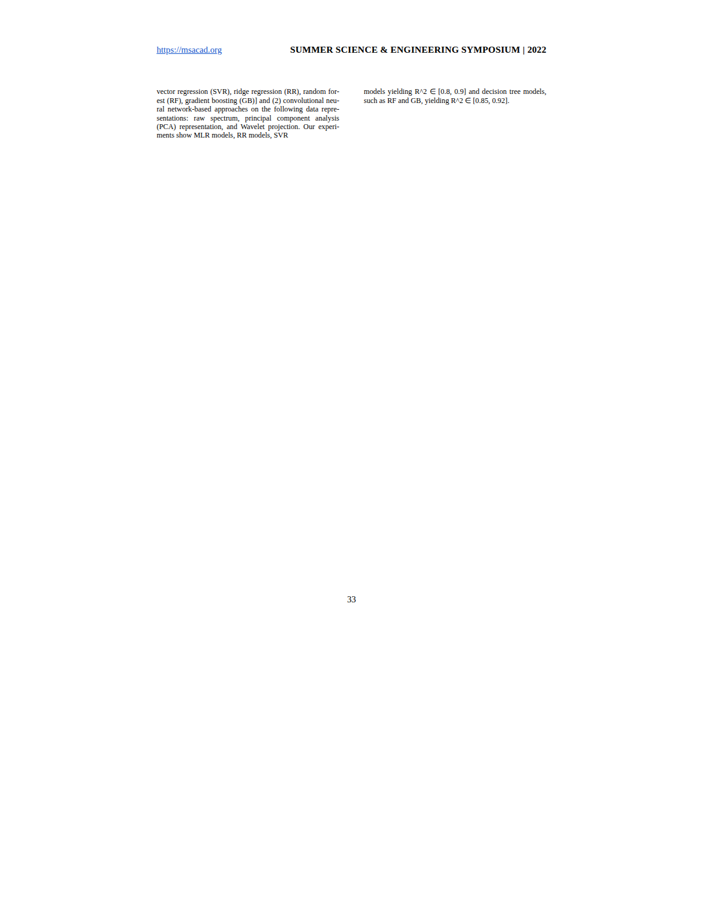https://msacad.org
SUMMER SCIENCE & ENGINEERING SYMPOSIUM | 2022
vector regression (SVR), ridge regression (RR), random forest (RF), gradient boosting (GB)] and (2) convolutional neural network-based approaches on the following data representations: raw spectrum, principal component analysis (PCA) representation, and Wavelet projection. Our experiments show MLR models, RR models, SVR
models yielding R^2 ∈ [0.8, 0.9] and decision tree models, such as RF and GB, yielding R^2 ∈ [0.85, 0.92].
33